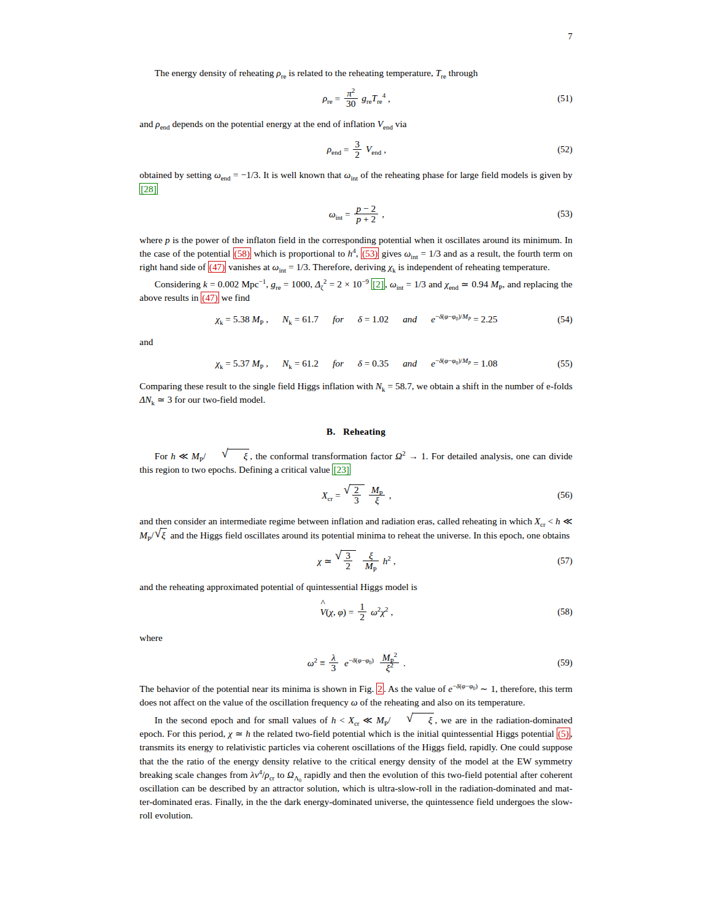7
The energy density of reheating ρre is related to the reheating temperature, Tre through
ρre = π230 greTre4 ,
(51)
and ρend depends on the potential energy at the end of inflation Vend via
ρend = 32 Vend ,
(52)
obtained by setting ωend = −1/3. It is well known that ωint of the reheating phase for large field models is given by [28]
ωint = p − 2 p + 2 ,
(53)
where p is the power of the inflaton field in the corresponding potential when it oscillates around its minimum. In the case of the potential (58) which is proportional to h4, (53) gives ωint = 1/3 and as a result, the fourth term on right hand side of (47) vanishes at ωint = 1/3. Therefore, deriving χk is independent of reheating temperature.
Considering k = 0.002 Mpc−1, gre = 1000, Δζ2 = 2 × 10−9 [2], ωint = 1/3 and χend ≃ 0.94 MP, and replacing the above results in (47) we find
χk = 5.38 MP , Nk = 61.7 for δ = 1.02 and e−δ(φ−φ0)/MP = 2.25
(54)
and
χk = 5.37 MP , Nk = 61.2 for δ = 0.35 and e−δ(φ−φ0)/MP = 1.08
(55)
Comparing these result to the single field Higgs inflation with Nk = 58.7, we obtain a shift in the number of e-folds ΔNk ≃ 3 for our two-field model.
B. Reheating
For h ≪ MP/ξ, the conformal transformation factor Ω2 → 1. For detailed analysis, one can divide this region to two epochs. Defining a critical value [23]
Xcr = 23 MP ξ ,
(56)
and then consider an intermediate regime between inflation and radiation eras, called reheating in which Xcr < h ≪ MP/ξ and the Higgs field oscillates around its potential minima to reheat the universe. In this epoch, one obtains
χ ≃ 32 ξMP h2 ,
(57)
and the reheating approximated potential of quintessential Higgs model is
V(χ, φ) = 12 ω2χ2 ,
(58)
where
ω2 ≡ λ 3 e−δ(φ−φ0) MP2 ξ2 .
(59)
The behavior of the potential near its minima is shown in Fig. 2. As the value of e−δ(φ−φ0) ∼ 1, therefore, this term does not affect on the value of the oscillation frequency ω of the reheating and also on its temperature.
In the second epoch and for small values of h < Xcr ≪ MP/ξ, we are in the radiation-dominated epoch. For this period, χ ≃ h the related two-field potential which is the initial quintessential Higgs potential (5), transmits its energy to relativistic particles via coherent oscillations of the Higgs field, rapidly. One could suppose that the the ratio of the energy density relative to the critical energy density of the model at the EW symmetry breaking scale changes from λν4/ρcr to ΩΛ0 rapidly and then the evolution of this two-field potential after coherent oscillation can be described by an attractor solution, which is ultra-slow-roll in the radiation-dominated and matter-dominated eras. Finally, in the the dark energy-dominated universe, the quintessence field undergoes the slow-roll evolution.